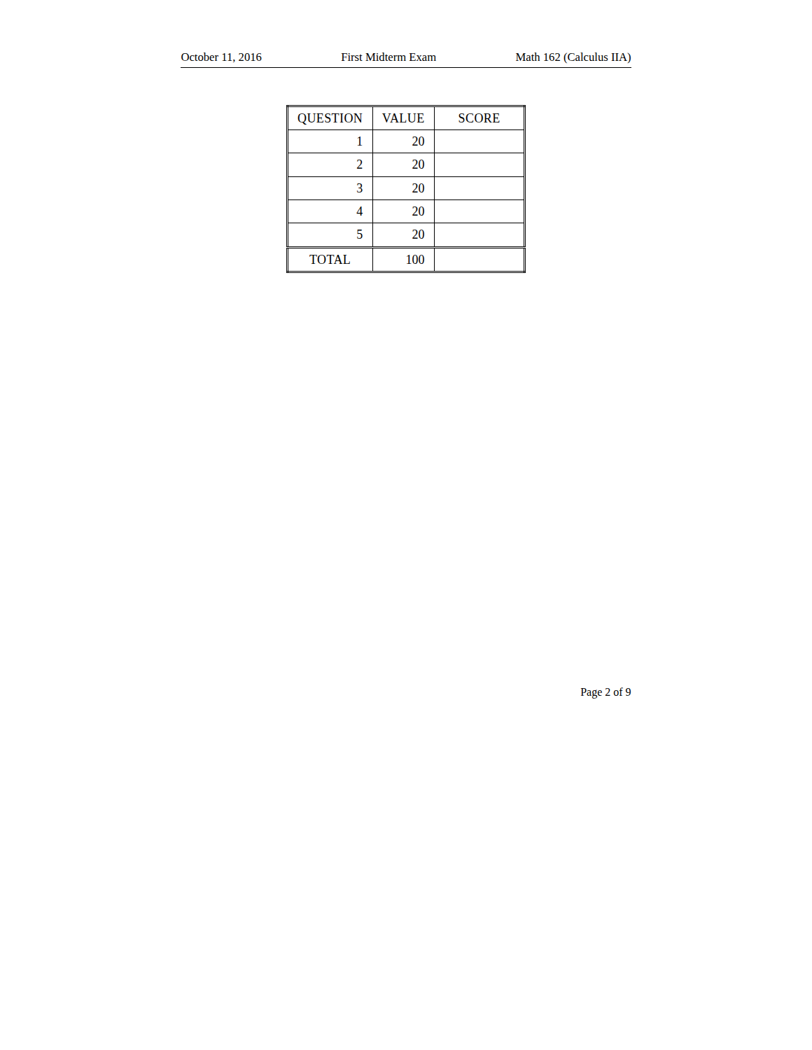October 11, 2016
First Midterm Exam
Math 162 (Calculus IIA)
| QUESTION | VALUE | SCORE |
| --- | --- | --- |
| 1 | 20 | |
| 2 | 20 | |
| 3 | 20 | |
| 4 | 20 | |
| 5 | 20 | |
| TOTAL | 100 | |
Page 2 of 9